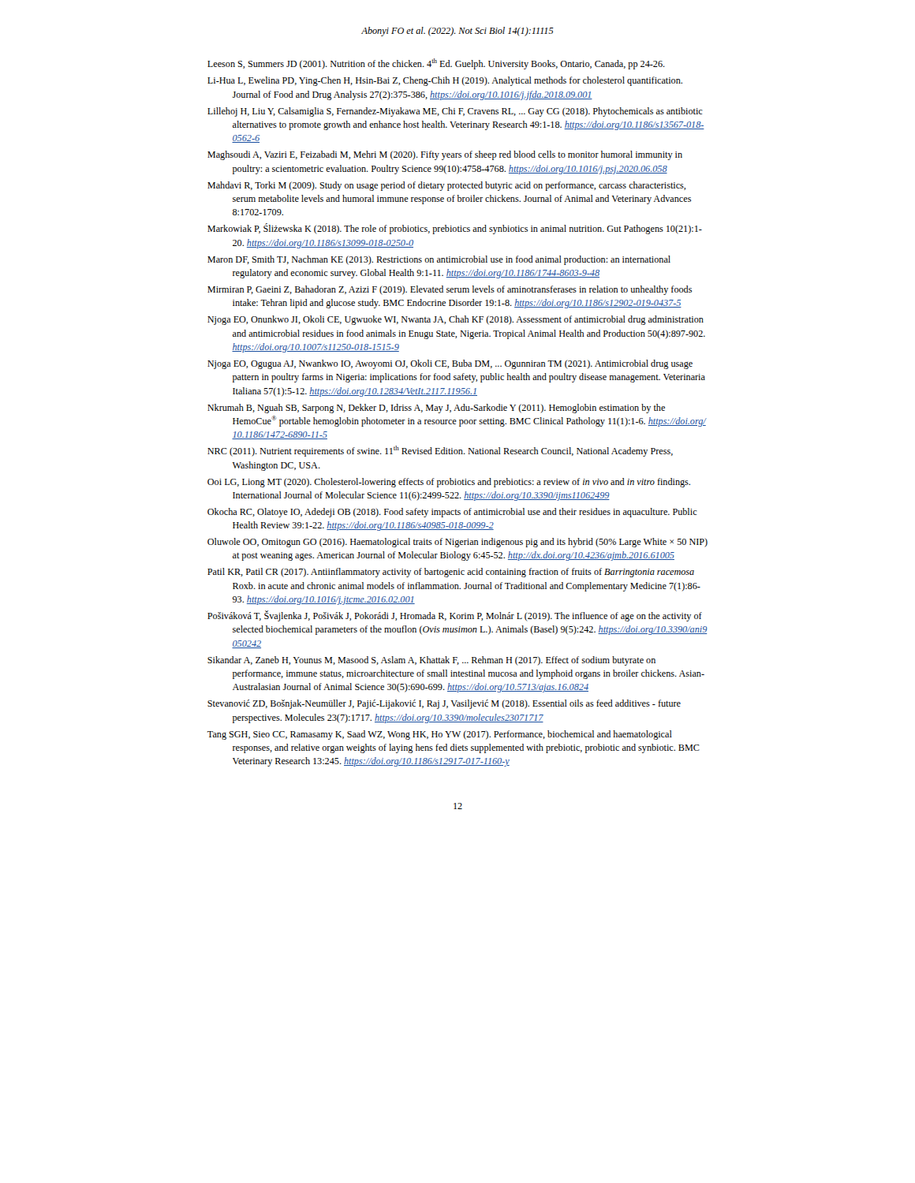Abonyi FO et al. (2022). Not Sci Biol 14(1):11115
Leeson S, Summers JD (2001). Nutrition of the chicken. 4th Ed. Guelph. University Books, Ontario, Canada, pp 24-26.
Li-Hua L, Ewelina PD, Ying-Chen H, Hsin-Bai Z, Cheng-Chih H (2019). Analytical methods for cholesterol quantification. Journal of Food and Drug Analysis 27(2):375-386, https://doi.org/10.1016/j.jfda.2018.09.001
Lillehoj H, Liu Y, Calsamiglia S, Fernandez-Miyakawa ME, Chi F, Cravens RL, ... Gay CG (2018). Phytochemicals as antibiotic alternatives to promote growth and enhance host health. Veterinary Research 49:1-18. https://doi.org/10.1186/s13567-018-0562-6
Maghsoudi A, Vaziri E, Feizabadi M, Mehri M (2020). Fifty years of sheep red blood cells to monitor humoral immunity in poultry: a scientometric evaluation. Poultry Science 99(10):4758-4768. https://doi.org/10.1016/j.psj.2020.06.058
Mahdavi R, Torki M (2009). Study on usage period of dietary protected butyric acid on performance, carcass characteristics, serum metabolite levels and humoral immune response of broiler chickens. Journal of Animal and Veterinary Advances 8:1702-1709.
Markowiak P, Śliżewska K (2018). The role of probiotics, prebiotics and synbiotics in animal nutrition. Gut Pathogens 10(21):1-20. https://doi.org/10.1186/s13099-018-0250-0
Maron DF, Smith TJ, Nachman KE (2013). Restrictions on antimicrobial use in food animal production: an international regulatory and economic survey. Global Health 9:1-11. https://doi.org/10.1186/1744-8603-9-48
Mirmiran P, Gaeini Z, Bahadoran Z, Azizi F (2019). Elevated serum levels of aminotransferases in relation to unhealthy foods intake: Tehran lipid and glucose study. BMC Endocrine Disorder 19:1-8. https://doi.org/10.1186/s12902-019-0437-5
Njoga EO, Onunkwo JI, Okoli CE, Ugwuoke WI, Nwanta JA, Chah KF (2018). Assessment of antimicrobial drug administration and antimicrobial residues in food animals in Enugu State, Nigeria. Tropical Animal Health and Production 50(4):897-902. https://doi.org/10.1007/s11250-018-1515-9
Njoga EO, Ogugua AJ, Nwankwo IO, Awoyomi OJ, Okoli CE, Buba DM, ... Ogunniran TM (2021). Antimicrobial drug usage pattern in poultry farms in Nigeria: implications for food safety, public health and poultry disease management. Veterinaria Italiana 57(1):5-12. https://doi.org/10.12834/VetIt.2117.11956.1
Nkrumah B, Nguah SB, Sarpong N, Dekker D, Idriss A, May J, Adu-Sarkodie Y (2011). Hemoglobin estimation by the HemoCue® portable hemoglobin photometer in a resource poor setting. BMC Clinical Pathology 11(1):1-6. https://doi.org/10.1186/1472-6890-11-5
NRC (2011). Nutrient requirements of swine. 11th Revised Edition. National Research Council, National Academy Press, Washington DC, USA.
Ooi LG, Liong MT (2020). Cholesterol-lowering effects of probiotics and prebiotics: a review of in vivo and in vitro findings. International Journal of Molecular Science 11(6):2499-522. https://doi.org/10.3390/ijms11062499
Okocha RC, Olatoye IO, Adedeji OB (2018). Food safety impacts of antimicrobial use and their residues in aquaculture. Public Health Review 39:1-22. https://doi.org/10.1186/s40985-018-0099-2
Oluwole OO, Omitogun GO (2016). Haematological traits of Nigerian indigenous pig and its hybrid (50% Large White × 50 NIP) at post weaning ages. American Journal of Molecular Biology 6:45-52. http://dx.doi.org/10.4236/ajmb.2016.61005
Patil KR, Patil CR (2017). Antiinflammatory activity of bartogenic acid containing fraction of fruits of Barringtonia racemosa Roxb. in acute and chronic animal models of inflammation. Journal of Traditional and Complementary Medicine 7(1):86-93. https://doi.org/10.1016/j.jtcme.2016.02.001
Pošiváková T, Švajlenka J, Pošivák J, Pokorádi J, Hromada R, Korim P, Molnár L (2019). The influence of age on the activity of selected biochemical parameters of the mouflon (Ovis musimon L.). Animals (Basel) 9(5):242. https://doi.org/10.3390/ani9050242
Sikandar A, Zaneb H, Younus M, Masood S, Aslam A, Khattak F, ... Rehman H (2017). Effect of sodium butyrate on performance, immune status, microarchitecture of small intestinal mucosa and lymphoid organs in broiler chickens. Asian-Australasian Journal of Animal Science 30(5):690-699. https://doi.org/10.5713/ajas.16.0824
Stevanović ZD, Bošnjak-Neumüller J, Pajić-Lijaković I, Raj J, Vasiljević M (2018). Essential oils as feed additives - future perspectives. Molecules 23(7):1717. https://doi.org/10.3390/molecules23071717
Tang SGH, Sieo CC, Ramasamy K, Saad WZ, Wong HK, Ho YW (2017). Performance, biochemical and haematological responses, and relative organ weights of laying hens fed diets supplemented with prebiotic, probiotic and synbiotic. BMC Veterinary Research 13:245. https://doi.org/10.1186/s12917-017-1160-y
12